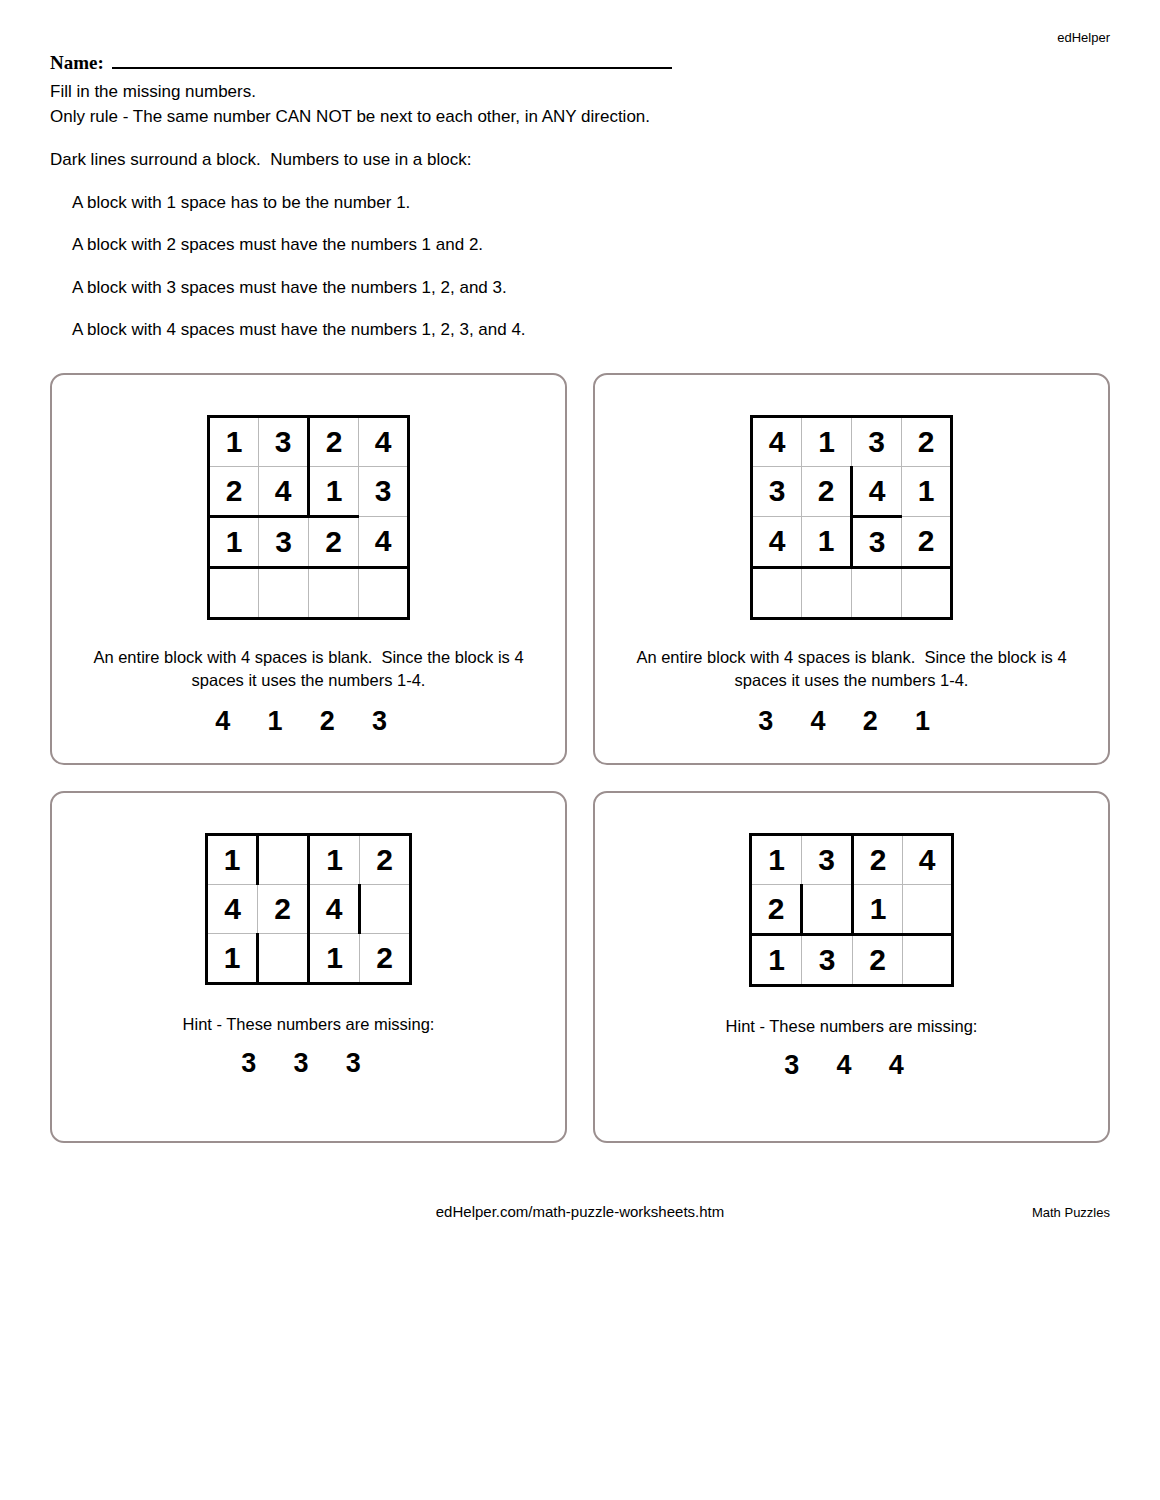edHelper
Name:
Fill in the missing numbers.
Only rule - The same number CAN NOT be next to each other, in ANY direction.
Dark lines surround a block. Numbers to use in a block:
A block with 1 space has to be the number 1.
A block with 2 spaces must have the numbers 1 and 2.
A block with 3 spaces must have the numbers 1, 2, and 3.
A block with 4 spaces must have the numbers 1, 2, 3, and 4.
| 1 | 3 | 2 | 4 |
| 2 | 4 | 1 | 3 |
| 1 | 3 | 2 | 4 |
An entire block with 4 spaces is blank. Since the block is 4 spaces it uses the numbers 1-4.
4 1 2 3
| 4 | 1 | 3 | 2 |
| 3 | 2 | 4 | 1 |
| 4 | 1 | 3 | 2 |
An entire block with 4 spaces is blank. Since the block is 4 spaces it uses the numbers 1-4.
3 4 2 1
| 1 | | 1 | 2 |
| 4 | 2 | 4 | |
| 1 | | 1 | 2 |
Hint - These numbers are missing:
3 3 3
| 1 | 3 | 2 | 4 |
| 2 | | 1 | |
| 1 | 3 | 2 | |
Hint - These numbers are missing:
3 4 4
edHelper.com/math-puzzle-worksheets.htm Math Puzzles